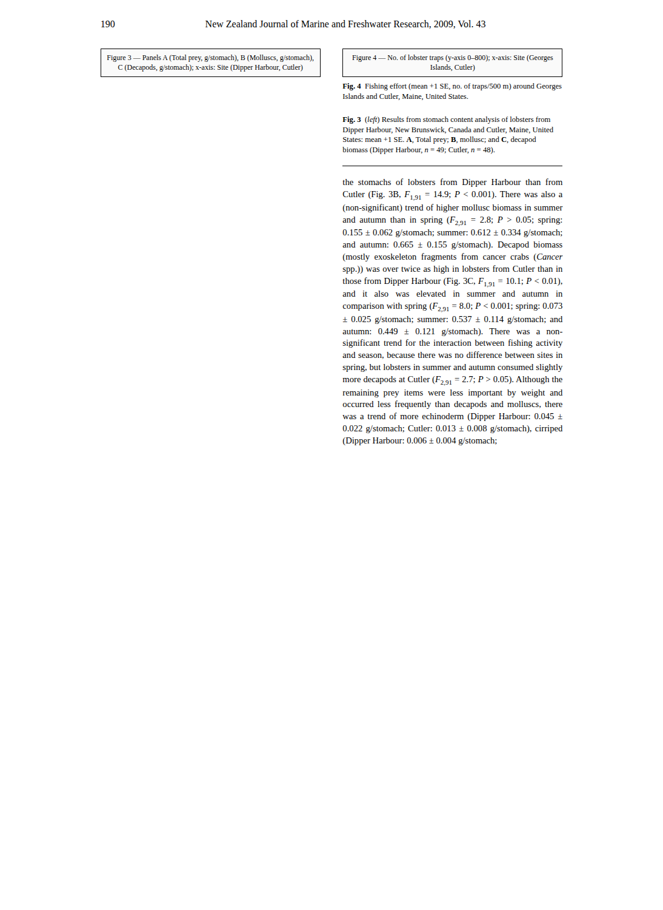190
New Zealand Journal of Marine and Freshwater Research, 2009, Vol. 43
Figure 3 — Panels A (Total prey, g/stomach), B (Molluscs, g/stomach), C (Decapods, g/stomach); x-axis: Site (Dipper Harbour, Cutler)
Figure 4 — No. of lobster traps (y-axis 0–800); x-axis: Site (Georges Islands, Cutler)
Fig. 4 Fishing effort (mean +1 SE, no. of traps/500 m) around Georges Islands and Cutler, Maine, United States.
Fig. 3 (left) Results from stomach content analysis of lobsters from Dipper Harbour, New Brunswick, Canada and Cutler, Maine, United States: mean +1 SE. A, Total prey; B, mollusc; and C, decapod biomass (Dipper Harbour, n = 49; Cutler, n = 48).
the stomachs of lobsters from Dipper Harbour than from Cutler (Fig. 3B, F1,91 = 14.9; P < 0.001). There was also a (non-significant) trend of higher mollusc biomass in summer and autumn than in spring (F2,91 = 2.8; P > 0.05; spring: 0.155 ± 0.062 g/stomach; summer: 0.612 ± 0.334 g/stomach; and autumn: 0.665 ± 0.155 g/stomach). Decapod biomass (mostly exoskeleton fragments from cancer crabs (Cancer spp.)) was over twice as high in lobsters from Cutler than in those from Dipper Harbour (Fig. 3C, F1,91 = 10.1; P < 0.01), and it also was elevated in summer and autumn in comparison with spring (F2,91 = 8.0; P < 0.001; spring: 0.073 ± 0.025 g/stomach; summer: 0.537 ± 0.114 g/stomach; and autumn: 0.449 ± 0.121 g/stomach). There was a non-significant trend for the interaction between fishing activity and season, because there was no difference between sites in spring, but lobsters in summer and autumn consumed slightly more decapods at Cutler (F2,91 = 2.7; P > 0.05). Although the remaining prey items were less important by weight and occurred less frequently than decapods and molluscs, there was a trend of more echinoderm (Dipper Harbour: 0.045 ± 0.022 g/stomach; Cutler: 0.013 ± 0.008 g/stomach), cirriped (Dipper Harbour: 0.006 ± 0.004 g/stomach;